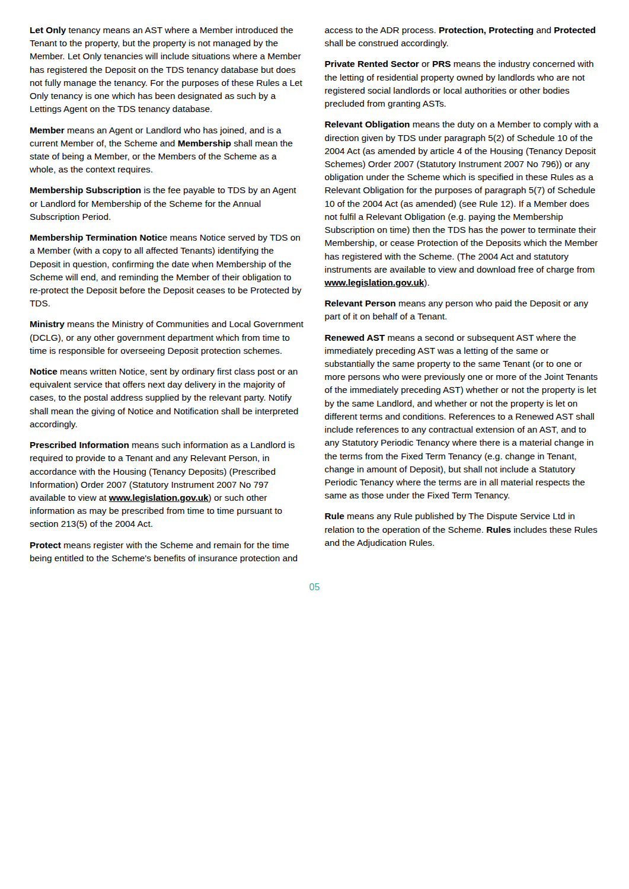Let Only tenancy means an AST where a Member introduced the Tenant to the property, but the property is not managed by the Member. Let Only tenancies will include situations where a Member has registered the Deposit on the TDS tenancy database but does not fully manage the tenancy. For the purposes of these Rules a Let Only tenancy is one which has been designated as such by a Lettings Agent on the TDS tenancy database.
Member means an Agent or Landlord who has joined, and is a current Member of, the Scheme and Membership shall mean the state of being a Member, or the Members of the Scheme as a whole, as the context requires.
Membership Subscription is the fee payable to TDS by an Agent or Landlord for Membership of the Scheme for the Annual Subscription Period.
Membership Termination Notice means Notice served by TDS on a Member (with a copy to all affected Tenants) identifying the Deposit in question, confirming the date when Membership of the Scheme will end, and reminding the Member of their obligation to re-protect the Deposit before the Deposit ceases to be Protected by TDS.
Ministry means the Ministry of Communities and Local Government (DCLG), or any other government department which from time to time is responsible for overseeing Deposit protection schemes.
Notice means written Notice, sent by ordinary first class post or an equivalent service that offers next day delivery in the majority of cases, to the postal address supplied by the relevant party. Notify shall mean the giving of Notice and Notification shall be interpreted accordingly.
Prescribed Information means such information as a Landlord is required to provide to a Tenant and any Relevant Person, in accordance with the Housing (Tenancy Deposits) (Prescribed Information) Order 2007 (Statutory Instrument 2007 No 797 available to view at www.legislation.gov.uk) or such other information as may be prescribed from time to time pursuant to section 213(5) of the 2004 Act.
Protect means register with the Scheme and remain for the time being entitled to the Scheme's benefits of insurance protection and access to the ADR process. Protection, Protecting and Protected shall be construed accordingly.
Private Rented Sector or PRS means the industry concerned with the letting of residential property owned by landlords who are not registered social landlords or local authorities or other bodies precluded from granting ASTs.
Relevant Obligation means the duty on a Member to comply with a direction given by TDS under paragraph 5(2) of Schedule 10 of the 2004 Act (as amended by article 4 of the Housing (Tenancy Deposit Schemes) Order 2007 (Statutory Instrument 2007 No 796)) or any obligation under the Scheme which is specified in these Rules as a Relevant Obligation for the purposes of paragraph 5(7) of Schedule 10 of the 2004 Act (as amended) (see Rule 12). If a Member does not fulfil a Relevant Obligation (e.g. paying the Membership Subscription on time) then the TDS has the power to terminate their Membership, or cease Protection of the Deposits which the Member has registered with the Scheme. (The 2004 Act and statutory instruments are available to view and download free of charge from www.legislation.gov.uk).
Relevant Person means any person who paid the Deposit or any part of it on behalf of a Tenant.
Renewed AST means a second or subsequent AST where the immediately preceding AST was a letting of the same or substantially the same property to the same Tenant (or to one or more persons who were previously one or more of the Joint Tenants of the immediately preceding AST) whether or not the property is let by the same Landlord, and whether or not the property is let on different terms and conditions. References to a Renewed AST shall include references to any contractual extension of an AST, and to any Statutory Periodic Tenancy where there is a material change in the terms from the Fixed Term Tenancy (e.g. change in Tenant, change in amount of Deposit), but shall not include a Statutory Periodic Tenancy where the terms are in all material respects the same as those under the Fixed Term Tenancy.
Rule means any Rule published by The Dispute Service Ltd in relation to the operation of the Scheme. Rules includes these Rules and the Adjudication Rules.
05